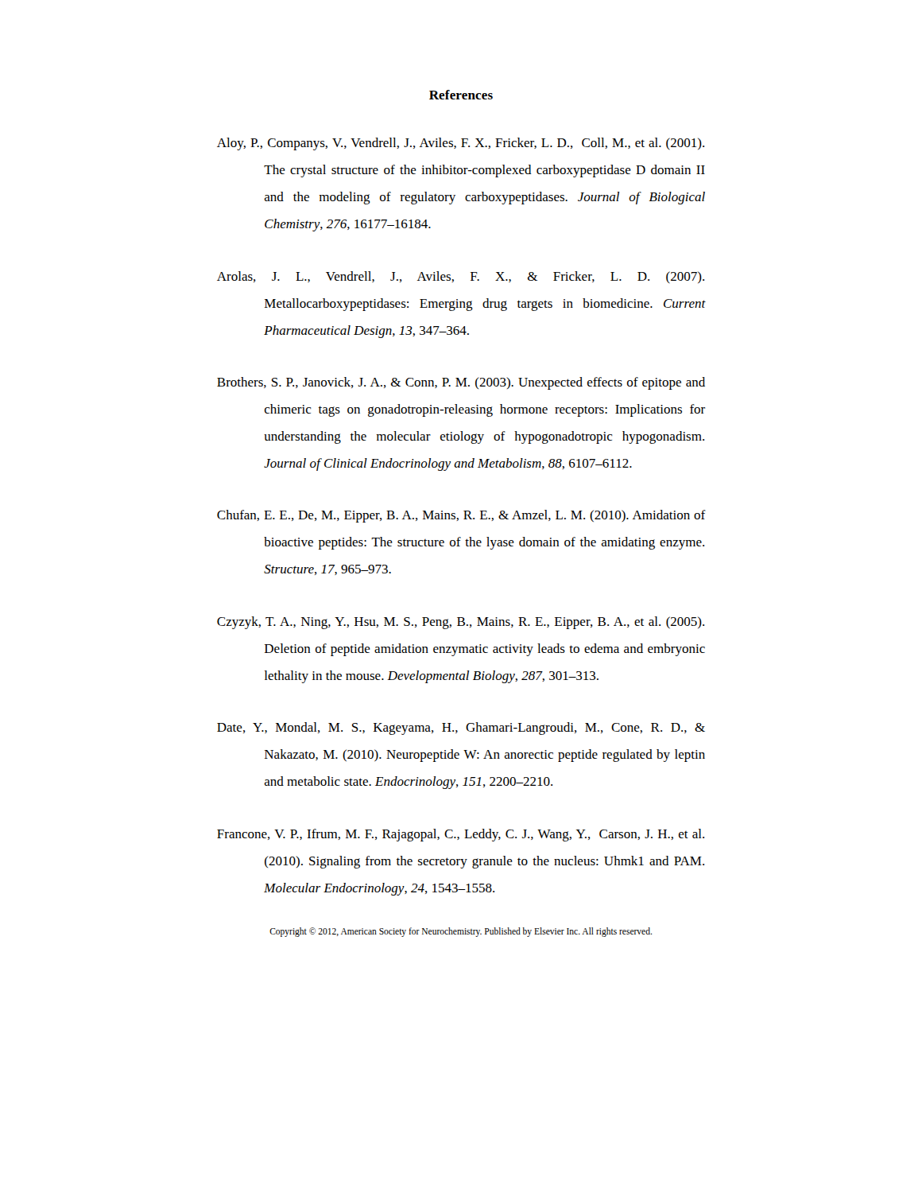References
Aloy, P., Companys, V., Vendrell, J., Aviles, F. X., Fricker, L. D., Coll, M., et al. (2001). The crystal structure of the inhibitor-complexed carboxypeptidase D domain II and the modeling of regulatory carboxypeptidases. Journal of Biological Chemistry, 276, 16177–16184.
Arolas, J. L., Vendrell, J., Aviles, F. X., & Fricker, L. D. (2007). Metallocarboxypeptidases: Emerging drug targets in biomedicine. Current Pharmaceutical Design, 13, 347–364.
Brothers, S. P., Janovick, J. A., & Conn, P. M. (2003). Unexpected effects of epitope and chimeric tags on gonadotropin-releasing hormone receptors: Implications for understanding the molecular etiology of hypogonadotropic hypogonadism. Journal of Clinical Endocrinology and Metabolism, 88, 6107–6112.
Chufan, E. E., De, M., Eipper, B. A., Mains, R. E., & Amzel, L. M. (2010). Amidation of bioactive peptides: The structure of the lyase domain of the amidating enzyme. Structure, 17, 965–973.
Czyzyk, T. A., Ning, Y., Hsu, M. S., Peng, B., Mains, R. E., Eipper, B. A., et al. (2005). Deletion of peptide amidation enzymatic activity leads to edema and embryonic lethality in the mouse. Developmental Biology, 287, 301–313.
Date, Y., Mondal, M. S., Kageyama, H., Ghamari-Langroudi, M., Cone, R. D., & Nakazato, M. (2010). Neuropeptide W: An anorectic peptide regulated by leptin and metabolic state. Endocrinology, 151, 2200–2210.
Francone, V. P., Ifrum, M. F., Rajagopal, C., Leddy, C. J., Wang, Y., Carson, J. H., et al. (2010). Signaling from the secretory granule to the nucleus: Uhmk1 and PAM. Molecular Endocrinology, 24, 1543–1558.
Copyright © 2012, American Society for Neurochemistry. Published by Elsevier Inc. All rights reserved.